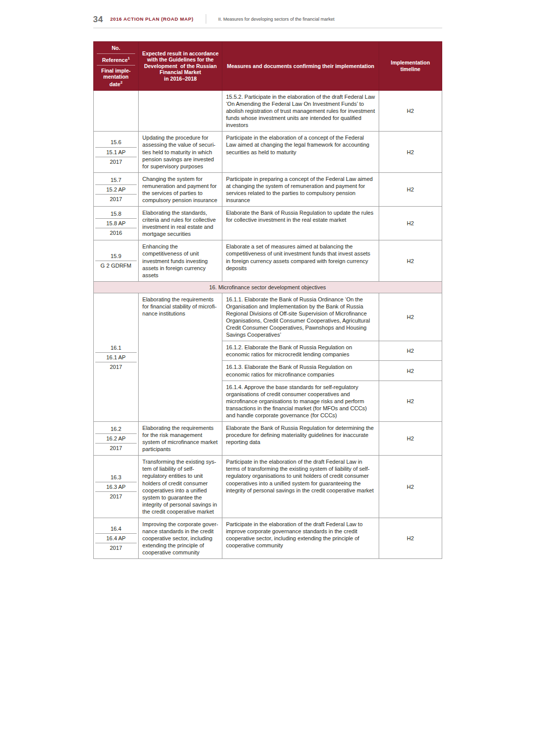34
2016 Action Plan (Road Map)
II. Measures for developing sectors of the financial market
| No. Reference 1 Final imple­mentation date 2 | Expected result in accordance with the Guidelines for the Development of the Russian Financial Market in 2016–2018 | Measures and documents confirming their implementation | Implementation timeline |
| --- | --- | --- | --- |
| | | 15.5.2. Participate in the elaboration of the draft Federal Law ‘On Amending the Federal Law On Investment Funds’ to abolish registration of trust management rules for investment funds whose investment units are intended for qualified investors | H2 |
| 15.6 15.1 AP 2017 | Updating the procedure for assessing the value of securi­ties held to maturity in which pension savings are invested for supervisory purposes | Participate in the elaboration of a concept of the Federal Law aimed at changing the legal framework for accounting securities as held to maturity | H2 |
| 15.7 15.2 AP 2017 | Changing the system for remu­neration and payment for the services of parties to compul­sory pension insurance | Participate in preparing a concept of the Federal Law aimed at changing the system of remunera­tion and payment for services related to the parties to compulsory pension insurance | H2 |
| 15.8 15.8 AP 2016 | Elaborating the standards, criteria and rules for collective investment in real estate and mortgage securities | Elaborate the Bank of Russia Regulation to update the rules for collective investment in the real estate market | H2 |
| 15.9 G 2 GDRFM | Enhancing the competitiveness of unit investment funds invest­ing assets in foreign currency assets | Elaborate a set of measures aimed at balancing the competitiveness of unit investment funds that invest assets in foreign currency assets compared with foreign currency deposits | H2 |
| 16. Microfinance sector development objectives |
| 16.1 16.1 AP 2017 | Elaborating the requirements for financial stability of microfi­nance institutions | 16.1.1. Elaborate the Bank of Russia Ordinance ‘On the Organisation and Implementation by the Bank of Russia Regional Divisions of Off-site Supervision of Microfinance Organisations, Credit Consumer Cooperatives, Agricultural Credit Consumer Cooperatives, Pawnshops and Housing Savings Cooperatives’ | H2 |
| 16.1.2. Elaborate the Bank of Russia Regula­tion on economic ratios for microcredit lending companies | H2 |
| 16.1.3. Elaborate the Bank of Russia Regulation on economic ratios for microfinance companies | H2 |
| 16.1.4. Approve the base standards for self-regulatory organisations of credit consumer cooperatives and microfinance organisations to manage risks and perform transactions in the fi­nancial market (for MFOs and CCCs) and handle corporate governance (for CCCs) | H2 |
| 16.2 16.2 AP 2017 | Elaborating the requirements for the risk management system of microfinance market partici­pants | Elaborate the Bank of Russia Regulation for de­termining the procedure for defining materiality guidelines for inaccurate reporting data | H2 |
| 16.3 16.3 AP 2017 | Transforming the existing sys­tem of liability of self-regulatory entities to unit holders of credit consumer cooperatives into a unified system to guarantee the integrity of personal savings in the credit cooperative market | Participate in the elaboration of the draft Federal Law in terms of transforming the existing system of liability of self-regulatory organisations to unit holders of credit consumer cooperatives into a unified system for guaranteeing the integrity of personal savings in the credit cooperative market | H2 |
| 16.4 16.4 AP 2017 | Improving the corporate gover­nance standards in the credit cooperative sector, includ­ing extending the principle of cooperative community | Participate in the elaboration of the draft Federal Law to improve corporate governance standards in the credit cooperative sector, including ex­tending the principle of cooperative community | H2 |